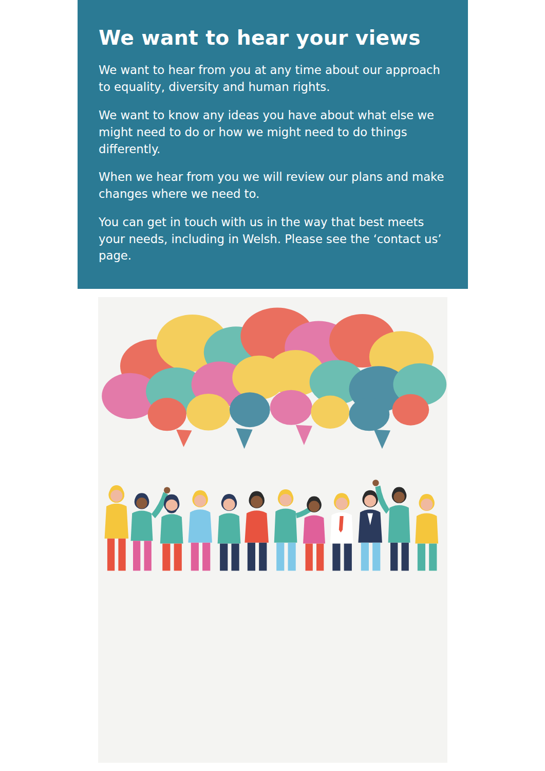We want to hear your views
We want to hear from you at any time about our approach to equality, diversity and human rights.
We want to know any ideas you have about what else we might need to do or how we might need to do things differently.
When we hear from you we will review our plans and make changes where we need to.
You can get in touch with us in the way that best meets your needs, including in Welsh. Please see the ‘contact us’ page.
A diverse group of people stands together under many overlapping speech bubbles.